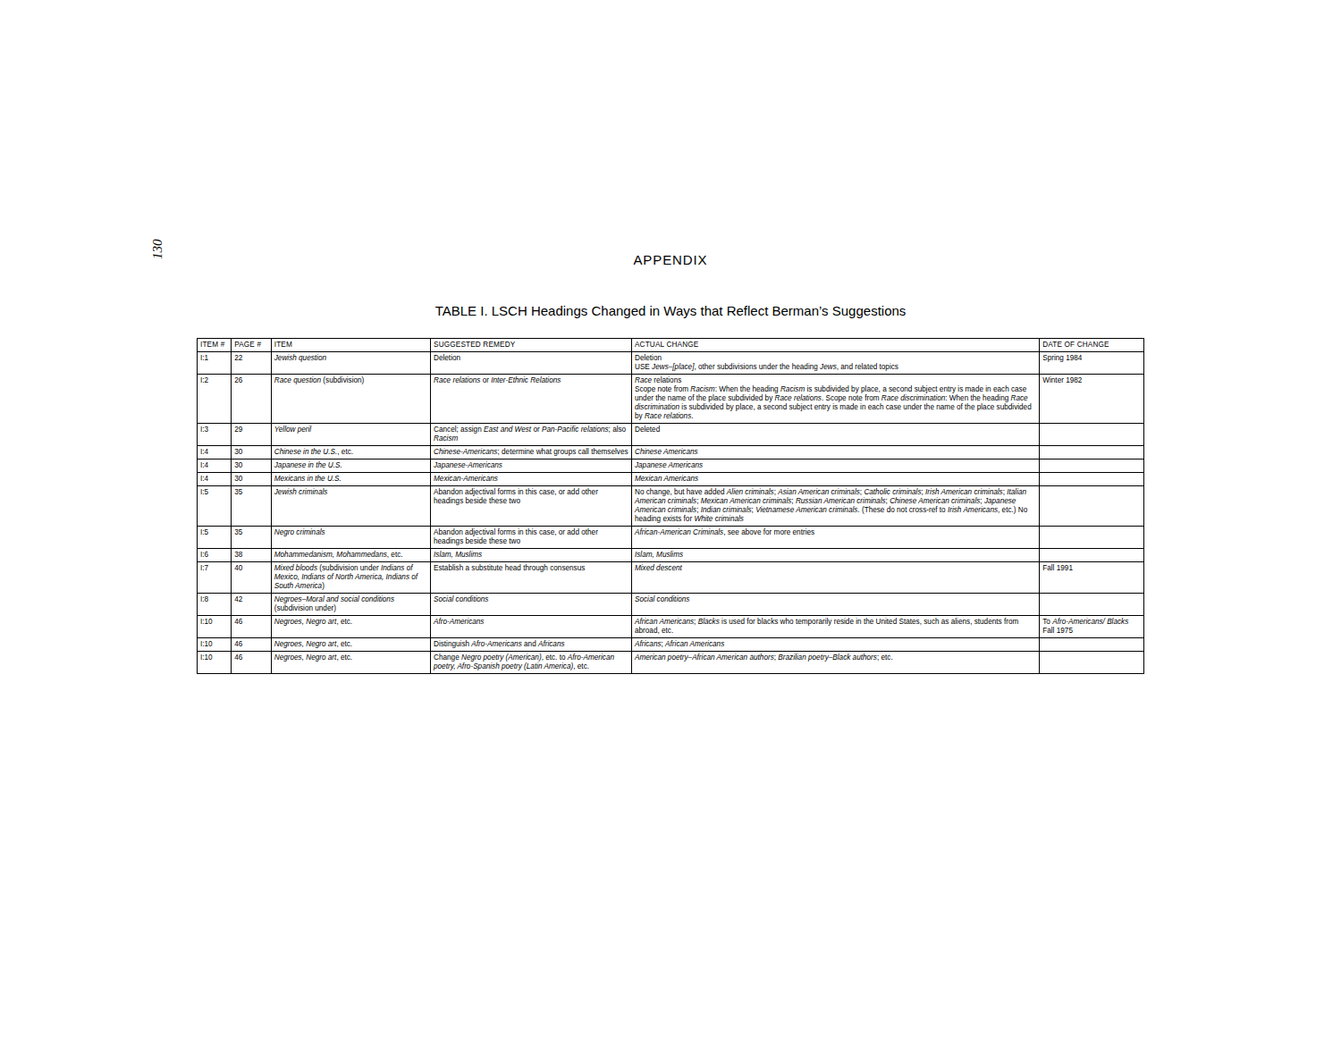130
APPENDIX
TABLE I. LSCH Headings Changed in Ways that Reflect Berman’s Suggestions
| ITEM # | PAGE # | ITEM | SUGGESTED REMEDY | ACTUAL CHANGE | DATE OF CHANGE |
| --- | --- | --- | --- | --- | --- |
| I:1 | 22 | Jewish question | Deletion | Deletion USE Jews–[place] , other subdivisions under the heading Jews , and related topics | Spring 1984 |
| I:2 | 26 | Race question (subdivision) | Race relations or Inter-Ethnic Relations | Race relations Scope note from Racism : When the heading Racism is subdivided by place, a second subject entry is made in each case under the name of the place subdivided by Race relations . Scope note from Race discrimination : When the heading Race discrimination is subdivided by place, a second subject entry is made in each case under the name of the place subdivided by Race relations . | Winter 1982 |
| I:3 | 29 | Yellow peril | Cancel; assign East and West or Pan-Pacific relations ; also Racism | Deleted | |
| I:4 | 30 | Chinese in the U.S. , etc. | Chinese-Americans ; determine what groups call themselves | Chinese Americans | |
| I:4 | 30 | Japanese in the U.S. | Japanese-Americans | Japanese Americans | |
| I:4 | 30 | Mexicans in the U.S. | Mexican-Americans | Mexican Americans | |
| I:5 | 35 | Jewish criminals | Abandon adjectival forms in this case, or add other headings beside these two | No change, but have added Alien criminals ; Asian American criminals ; Catholic criminals ; Irish American criminals ; Italian American criminals ; Mexican American criminals ; Russian American criminals ; Chinese American criminals ; Japanese American criminals ; Indian criminals ; Vietnamese American criminals . (These do not cross-ref to Irish Americans , etc.) No heading exists for White criminals | |
| I:5 | 35 | Negro criminals | Abandon adjectival forms in this case, or add other headings beside these two | African-American Criminals , see above for more entries | |
| I:6 | 38 | Mohammedanism, Mohammedans , etc. | Islam, Muslims | Islam, Muslims | |
| I:7 | 40 | Mixed bloods (subdivision under Indians of Mexico, Indians of North America, Indians of South America ) | Establish a substitute head through consensus | Mixed descent | Fall 1991 |
| I:8 | 42 | Negroes–Moral and social conditions (subdivision under) | Social conditions | Social conditions | |
| I:10 | 46 | Negroes, Negro art , etc. | Afro-Americans | African Americans ; Blacks is used for blacks who temporarily reside in the United States, such as aliens, students from abroad, etc. | To Afro-Americans/ Blacks Fall 1975 |
| I:10 | 46 | Negroes, Negro art , etc. | Distinguish Afro-Americans and Africans | Africans ; African Americans | |
| I:10 | 46 | Negroes, Negro art , etc. | Change Negro poetry (American) , etc. to Afro-American poetry, Afro-Spanish poetry (Latin America) , etc. | American poetry–African American authors ; Brazilian poetry–Black authors ; etc. | |